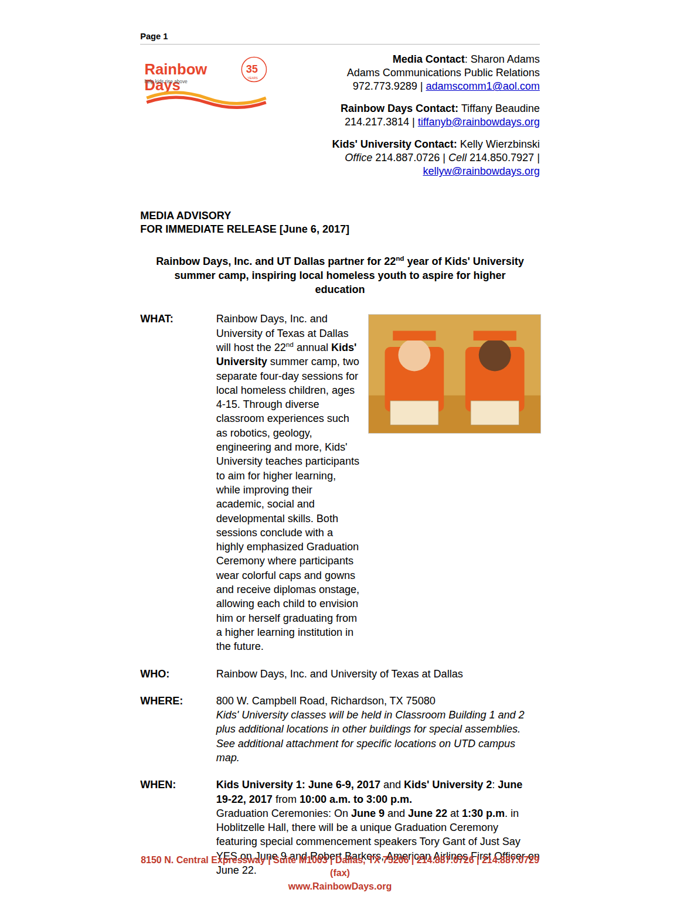Page 1
Media Contact: Sharon Adams
Adams Communications Public Relations
972.773.9289 | adamscomm1@aol.com
Rainbow Days Contact: Tiffany Beaudine
214.217.3814 | tiffanyb@rainbowdays.org
Kids' University Contact: Kelly Wierzbinski
Office 214.887.0726 | Cell 214.850.7927 | kellyw@rainbowdays.org
MEDIA ADVISORY
FOR IMMEDIATE RELEASE [June 6, 2017]
Rainbow Days, Inc. and UT Dallas partner for 22nd year of Kids' University summer camp, inspiring local homeless youth to aspire for higher education
WHAT:
Rainbow Days, Inc. and University of Texas at Dallas will host the 22nd annual Kids' University summer camp, two separate four-day sessions for local homeless children, ages 4-15. Through diverse classroom experiences such as robotics, geology, engineering and more, Kids' University teaches participants to aim for higher learning, while improving their academic, social and developmental skills. Both sessions conclude with a highly emphasized Graduation Ceremony where participants wear colorful caps and gowns and receive diplomas onstage, allowing each child to envision him or herself graduating from a higher learning institution in the future.
WHO:
Rainbow Days, Inc. and University of Texas at Dallas
WHERE:
800 W. Campbell Road, Richardson, TX 75080
Kids' University classes will be held in Classroom Building 1 and 2 plus additional locations in other buildings for special assemblies. See additional attachment for specific locations on UTD campus map.
WHEN:
Kids University 1: June 6-9, 2017 and Kids' University 2: June 19-22, 2017 from 10:00 a.m. to 3:00 p.m.
Graduation Ceremonies: On June 9 and June 22 at 1:30 p.m. in Hoblitzelle Hall, there will be a unique Graduation Ceremony featuring special commencement speakers Tory Gant of Just Say YES on June 9 and Robert Barkers, American Airlines First Officer on June 22.
8150 N. Central Expressway | Suite M1003 | Dallas, TX 75206 | 214.887.0726 | 214.887.0729 (fax)
www.RainbowDays.org